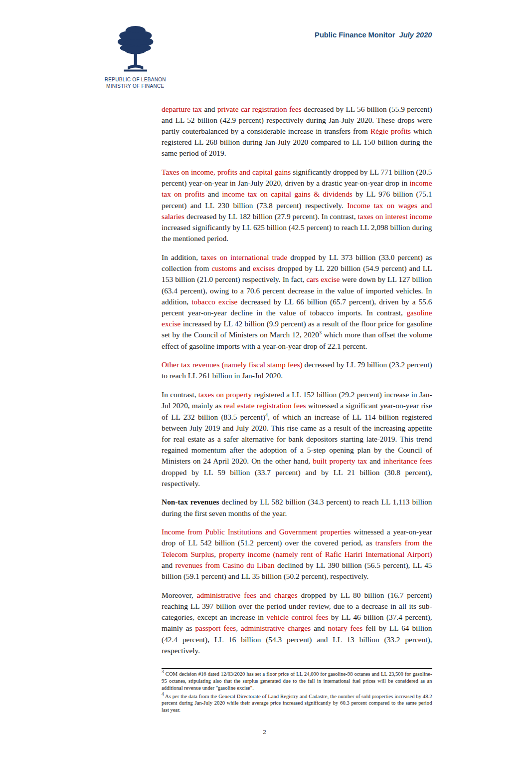REPUBLIC OF LEBANON
MINISTRY OF FINANCE
Public Finance Monitor July 2020
departure tax and private car registration fees decreased by LL 56 billion (55.9 percent) and LL 52 billion (42.9 percent) respectively during Jan-July 2020. These drops were partly couterbalanced by a considerable increase in transfers from Régie profits which registered LL 268 billion during Jan-July 2020 compared to LL 150 billion during the same period of 2019.
Taxes on income, profits and capital gains significantly dropped by LL 771 billion (20.5 percent) year-on-year in Jan-July 2020, driven by a drastic year-on-year drop in income tax on profits and income tax on capital gains & dividends by LL 976 billion (75.1 percent) and LL 230 billion (73.8 percent) respectively. Income tax on wages and salaries decreased by LL 182 billion (27.9 percent). In contrast, taxes on interest income increased significantly by LL 625 billion (42.5 percent) to reach LL 2,098 billion during the mentioned period.
In addition, taxes on international trade dropped by LL 373 billion (33.0 percent) as collection from customs and excises dropped by LL 220 billion (54.9 percent) and LL 153 billion (21.0 percent) respectively. In fact, cars excise were down by LL 127 billion (63.4 percent), owing to a 70.6 percent decrease in the value of imported vehicles. In addition, tobacco excise decreased by LL 66 billion (65.7 percent), driven by a 55.6 percent year-on-year decline in the value of tobacco imports. In contrast, gasoline excise increased by LL 42 billion (9.9 percent) as a result of the floor price for gasoline set by the Council of Ministers on March 12, 20203 which more than offset the volume effect of gasoline imports with a year-on-year drop of 22.1 percent.
Other tax revenues (namely fiscal stamp fees) decreased by LL 79 billion (23.2 percent) to reach LL 261 billion in Jan-Jul 2020.
In contrast, taxes on property registered a LL 152 billion (29.2 percent) increase in Jan-Jul 2020, mainly as real estate registration fees witnessed a significant year-on-year rise of LL 232 billion (83.5 percent)4, of which an increase of LL 114 billion registered between July 2019 and July 2020. This rise came as a result of the increasing appetite for real estate as a safer alternative for bank depositors starting late-2019. This trend regained momentum after the adoption of a 5-step opening plan by the Council of Ministers on 24 April 2020. On the other hand, built property tax and inheritance fees dropped by LL 59 billion (33.7 percent) and by LL 21 billion (30.8 percent), respectively.
Non-tax revenues declined by LL 582 billion (34.3 percent) to reach LL 1,113 billion during the first seven months of the year.
Income from Public Institutions and Government properties witnessed a year-on-year drop of LL 542 billion (51.2 percent) over the covered period, as transfers from the Telecom Surplus, property income (namely rent of Rafic Hariri International Airport) and revenues from Casino du Liban declined by LL 390 billion (56.5 percent), LL 45 billion (59.1 percent) and LL 35 billion (50.2 percent), respectively.
Moreover, administrative fees and charges dropped by LL 80 billion (16.7 percent) reaching LL 397 billion over the period under review, due to a decrease in all its sub-categories, except an increase in vehicle control fees by LL 46 billion (37.4 percent), mainly as passport fees, administrative charges and notary fees fell by LL 64 billion (42.4 percent), LL 16 billion (54.3 percent) and LL 13 billion (33.2 percent), respectively.
3 COM decision #16 dated 12/03/2020 has set a floor price of LL 24,000 for gasoline-98 octanes and LL 23,500 for gasoline-95 octanes, stipulating also that the surplus generated due to the fall in international fuel prices will be considered as an additional revenue under "gasoline excise".
4 As per the data from the General Directorate of Land Registry and Cadastre, the number of sold properties increased by 48.2 percent during Jan-July 2020 while their average price increased significantly by 60.3 percent compared to the same period last year.
2